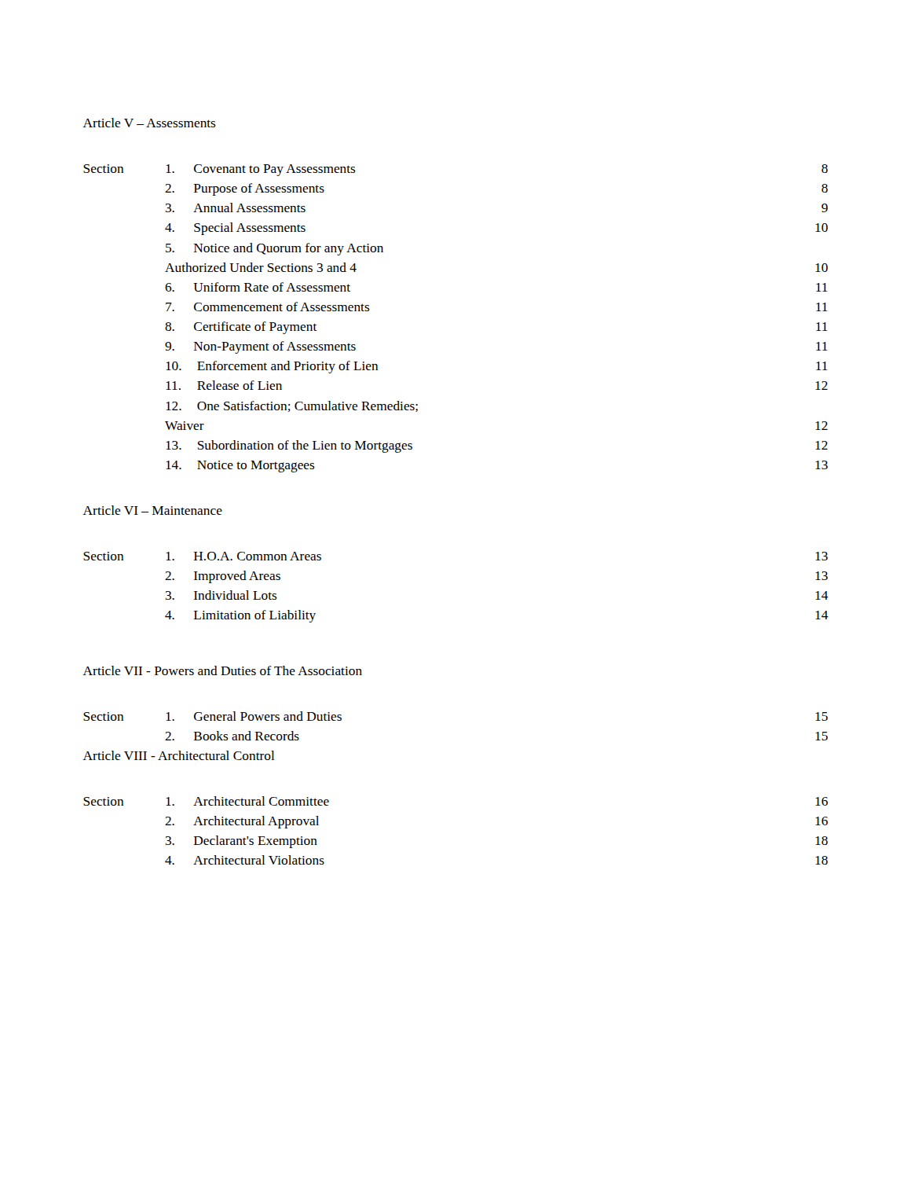| Article V – Assessments |
| Section | 1. Covenant to Pay Assessments 2. Purpose of Assessments 3. Annual Assessments 4. Special Assessments 5. Notice and Quorum for any Action Authorized Under Sections 3 and 4 6. Uniform Rate of Assessment 7. Commencement of Assessments 8. Certificate of Payment 9. Non-Payment of Assessments 10. Enforcement and Priority of Lien 11. Release of Lien 12. One Satisfaction; Cumulative Remedies; Waiver 13. Subordination of the Lien to Mortgages 14. Notice to Mortgagees | 8 8 9 10 10 11 11 11 11 11 12 12 12 13 |
| Article VI – Maintenance |
| Section | 1. H.O.A. Common Areas 2. Improved Areas 3. Individual Lots 4. Limitation of Liability | 13 13 14 14 |
| Article VII - Powers and Duties of The Association |
| Section | 1. General Powers and Duties 2. Books and Records | 15 15 |
| Article VIII - Architectural Control |
| Section | 1. Architectural Committee 2. Architectural Approval 3. Declarant's Exemption 4. Architectural Violations | 16 16 18 18 |